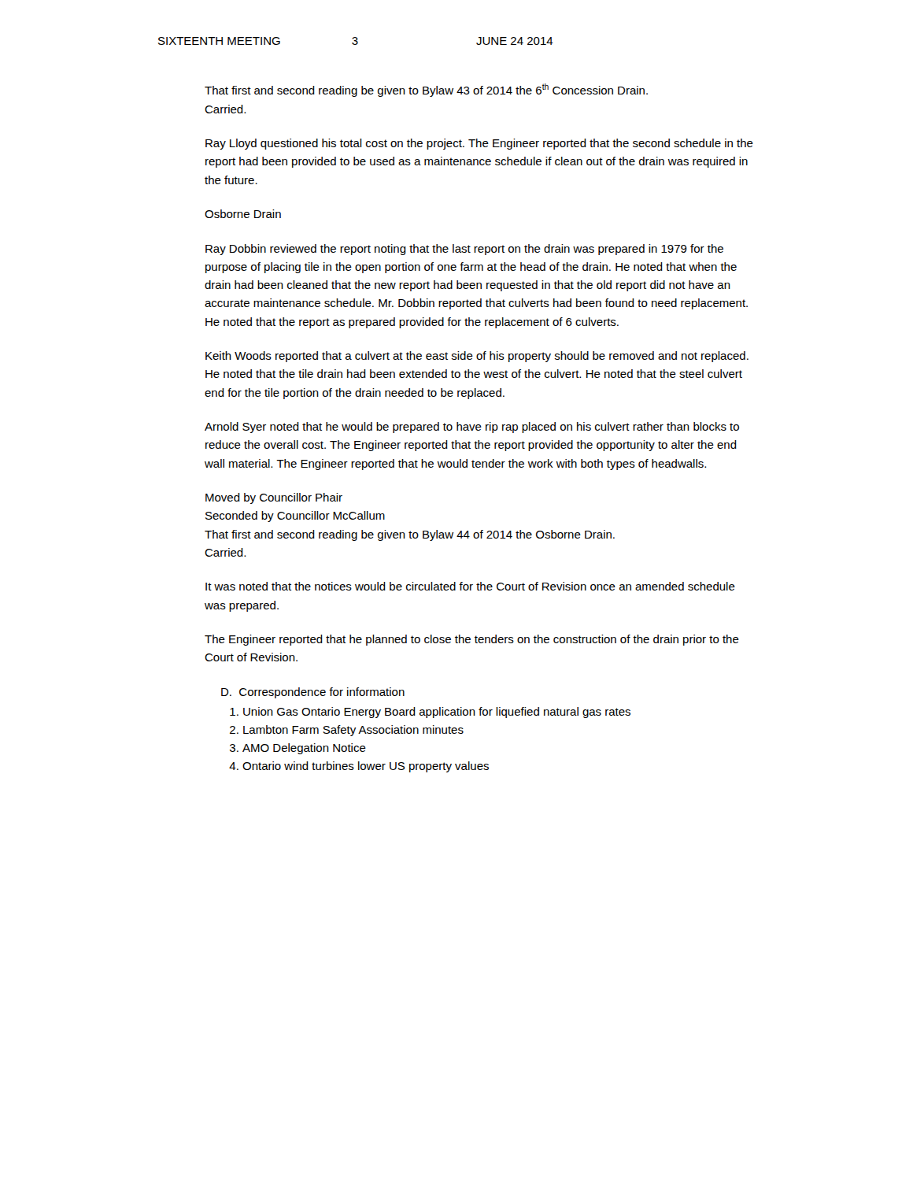SIXTEENTH MEETING 3 JUNE 24 2014
That first and second reading be given to Bylaw 43 of 2014 the 6th Concession Drain.
Carried.
Ray Lloyd questioned his total cost on the project. The Engineer reported that the second schedule in the report had been provided to be used as a maintenance schedule if clean out of the drain was required in the future.
Osborne Drain
Ray Dobbin reviewed the report noting that the last report on the drain was prepared in 1979 for the purpose of placing tile in the open portion of one farm at the head of the drain. He noted that when the drain had been cleaned that the new report had been requested in that the old report did not have an accurate maintenance schedule. Mr. Dobbin reported that culverts had been found to need replacement. He noted that the report as prepared provided for the replacement of 6 culverts.
Keith Woods reported that a culvert at the east side of his property should be removed and not replaced. He noted that the tile drain had been extended to the west of the culvert. He noted that the steel culvert end for the tile portion of the drain needed to be replaced.
Arnold Syer noted that he would be prepared to have rip rap placed on his culvert rather than blocks to reduce the overall cost. The Engineer reported that the report provided the opportunity to alter the end wall material. The Engineer reported that he would tender the work with both types of headwalls.
Moved by Councillor Phair
Seconded by Councillor McCallum
That first and second reading be given to Bylaw 44 of 2014 the Osborne Drain.
Carried.
It was noted that the notices would be circulated for the Court of Revision once an amended schedule was prepared.
The Engineer reported that he planned to close the tenders on the construction of the drain prior to the Court of Revision.
D. Correspondence for information
Union Gas Ontario Energy Board application for liquefied natural gas rates
Lambton Farm Safety Association minutes
AMO Delegation Notice
Ontario wind turbines lower US property values